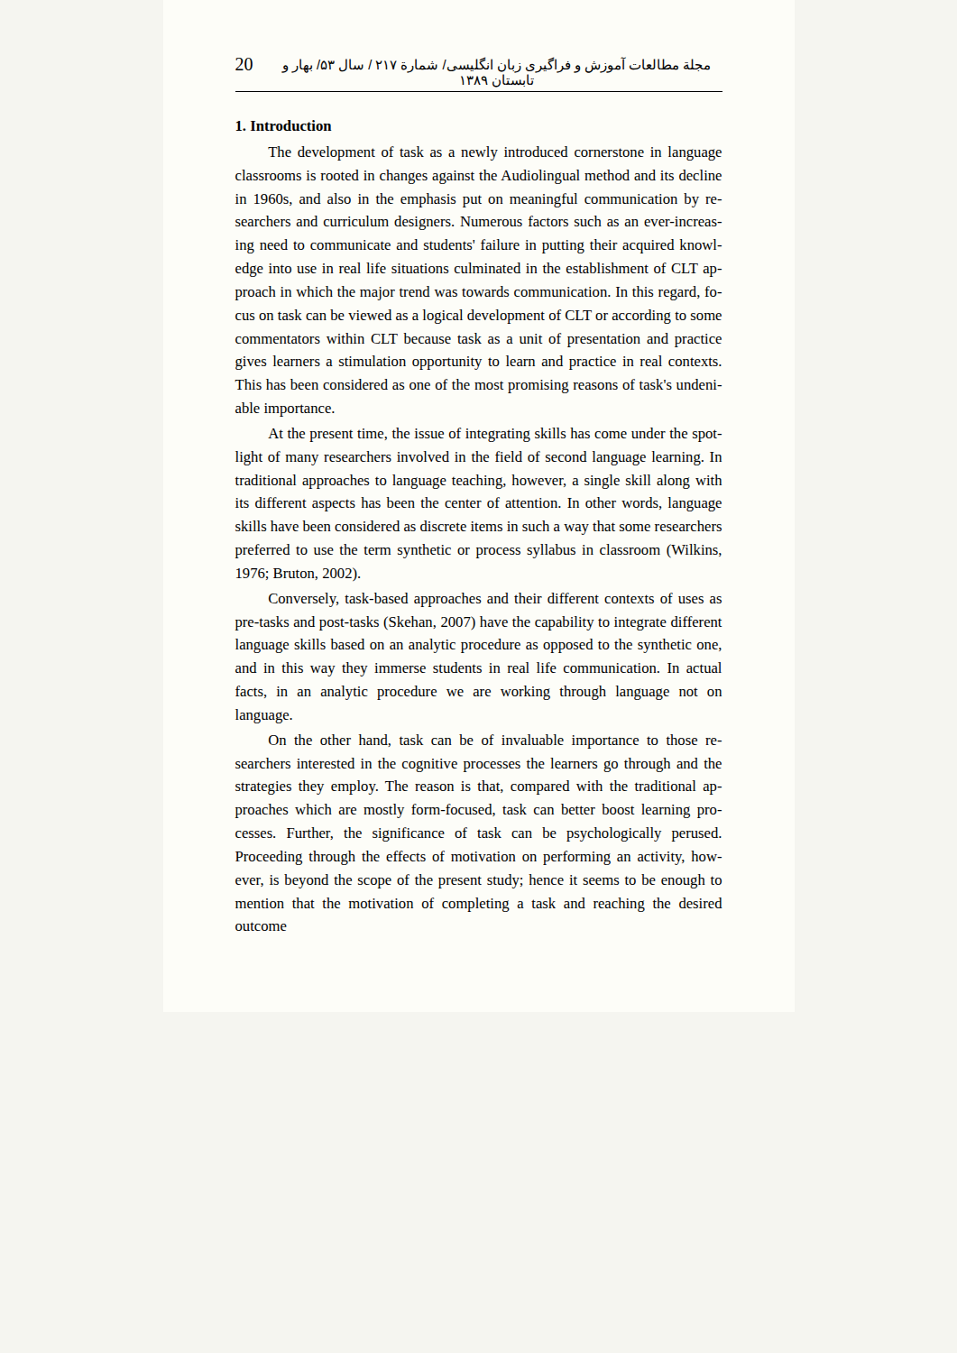20
مجلة مطالعات آموزش و فراگیری زبان انگلیسی/ شمارة ۲۱۷ / سال ۵۳/ بهار و تابستان ۱۳۸۹
1. Introduction
The development of task as a newly introduced cornerstone in language classrooms is rooted in changes against the Audiolingual method and its decline in 1960s, and also in the emphasis put on meaningful communication by researchers and curriculum designers. Numerous factors such as an ever-increasing need to communicate and students' failure in putting their acquired knowledge into use in real life situations culminated in the establishment of CLT approach in which the major trend was towards communication. In this regard, focus on task can be viewed as a logical development of CLT or according to some commentators within CLT because task as a unit of presentation and practice gives learners a stimulation opportunity to learn and practice in real contexts. This has been considered as one of the most promising reasons of task's undeniable importance.
At the present time, the issue of integrating skills has come under the spotlight of many researchers involved in the field of second language learning. In traditional approaches to language teaching, however, a single skill along with its different aspects has been the center of attention. In other words, language skills have been considered as discrete items in such a way that some researchers preferred to use the term synthetic or process syllabus in classroom (Wilkins, 1976; Bruton, 2002).
Conversely, task-based approaches and their different contexts of uses as pre-tasks and post-tasks (Skehan, 2007) have the capability to integrate different language skills based on an analytic procedure as opposed to the synthetic one, and in this way they immerse students in real life communication. In actual facts, in an analytic procedure we are working through language not on language.
On the other hand, task can be of invaluable importance to those researchers interested in the cognitive processes the learners go through and the strategies they employ. The reason is that, compared with the traditional approaches which are mostly form-focused, task can better boost learning processes. Further, the significance of task can be psychologically perused. Proceeding through the effects of motivation on performing an activity, however, is beyond the scope of the present study; hence it seems to be enough to mention that the motivation of completing a task and reaching the desired outcome